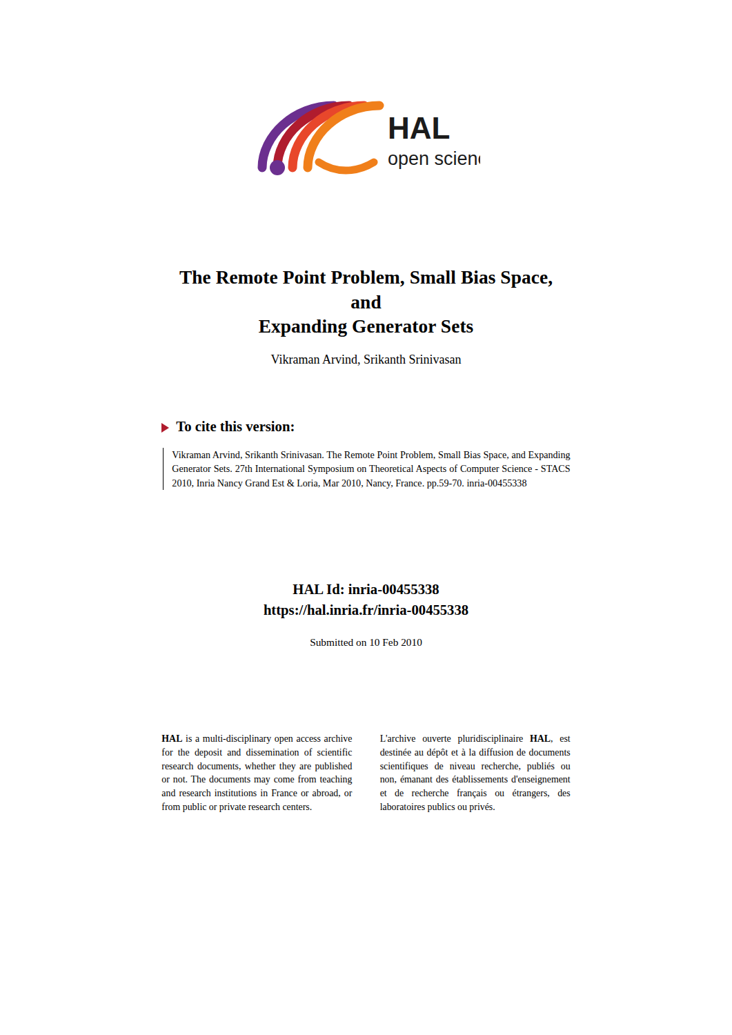HAL open science
The Remote Point Problem, Small Bias Space, and
Expanding Generator Sets
Vikraman Arvind, Srikanth Srinivasan
To cite this version:
Vikraman Arvind, Srikanth Srinivasan. The Remote Point Problem, Small Bias Space, and Expanding Generator Sets. 27th International Symposium on Theoretical Aspects of Computer Science - STACS 2010, Inria Nancy Grand Est & Loria, Mar 2010, Nancy, France. pp.59-70. inria-00455338
HAL Id: inria-00455338
https://hal.inria.fr/inria-00455338
Submitted on 10 Feb 2010
HAL is a multi-disciplinary open access archive for the deposit and dissemination of scientific research documents, whether they are published or not. The documents may come from teaching and research institutions in France or abroad, or from public or private research centers.
L'archive ouverte pluridisciplinaire HAL, est destinée au dépôt et à la diffusion de documents scientifiques de niveau recherche, publiés ou non, émanant des établissements d'enseignement et de recherche français ou étrangers, des laboratoires publics ou privés.